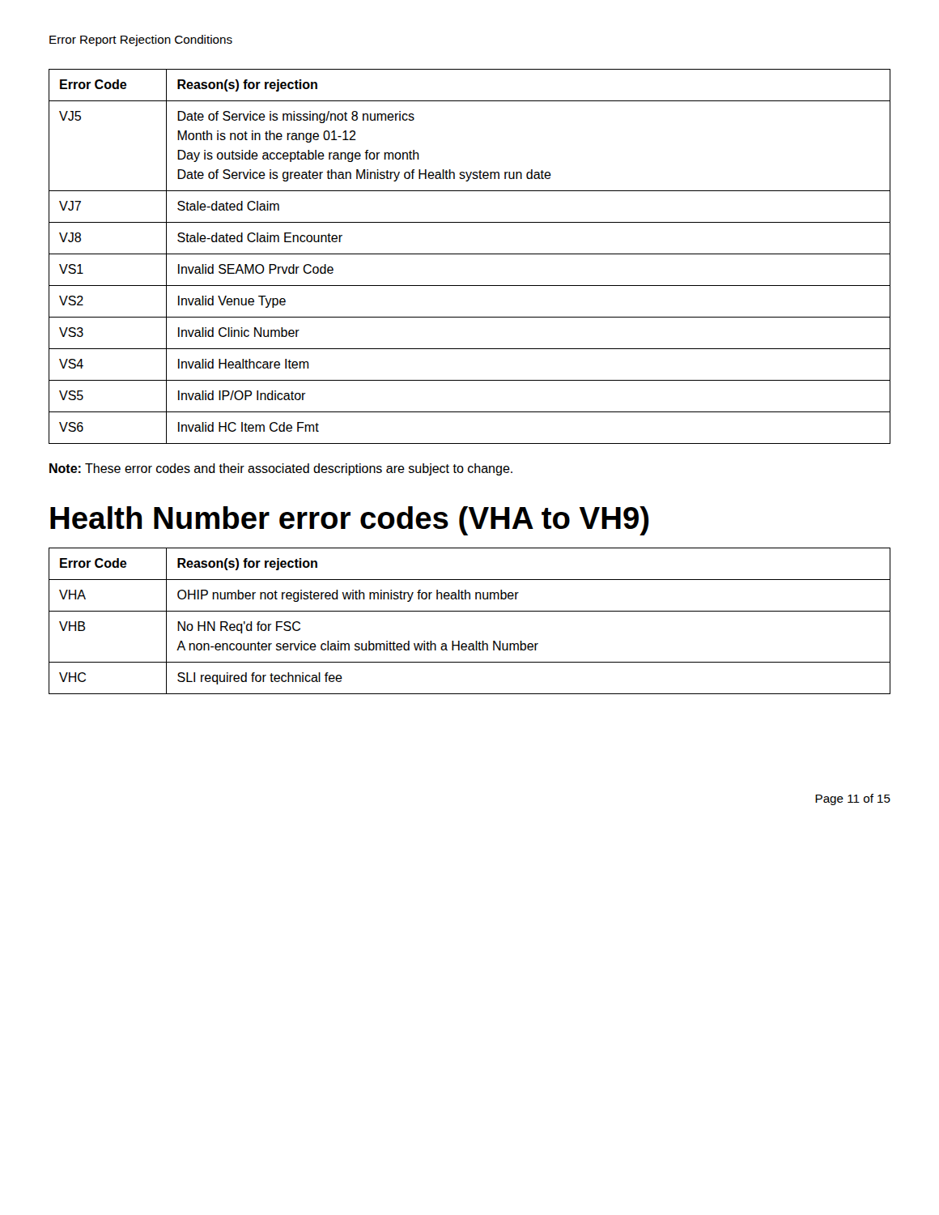Error Report Rejection Conditions
| Error Code | Reason(s) for rejection |
| --- | --- |
| VJ5 | Date of Service is missing/not 8 numerics Month is not in the range 01-12 Day is outside acceptable range for month Date of Service is greater than Ministry of Health system run date |
| VJ7 | Stale-dated Claim |
| VJ8 | Stale-dated Claim Encounter |
| VS1 | Invalid SEAMO Prvdr Code |
| VS2 | Invalid Venue Type |
| VS3 | Invalid Clinic Number |
| VS4 | Invalid Healthcare Item |
| VS5 | Invalid IP/OP Indicator |
| VS6 | Invalid HC Item Cde Fmt |
Note: These error codes and their associated descriptions are subject to change.
Health Number error codes (VHA to VH9)
| Error Code | Reason(s) for rejection |
| --- | --- |
| VHA | OHIP number not registered with ministry for health number |
| VHB | No HN Req'd for FSC A non-encounter service claim submitted with a Health Number |
| VHC | SLI required for technical fee |
Page 11 of 15